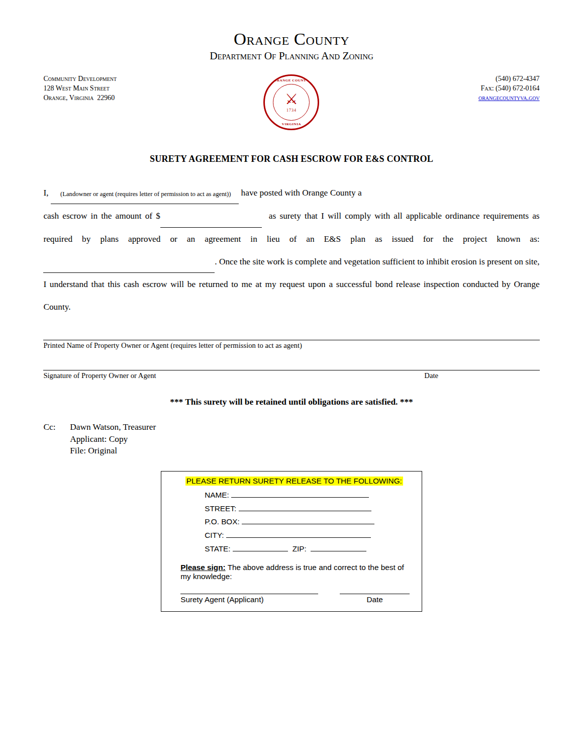Orange County
Department Of Planning And Zoning
| Community Development 128 West Main Street Orange, Virginia 22960 | ORANGE COUNTY ⚔ 1734 VIRGINIA | (540) 672-4347 Fax: (540) 672-0164 orangecountyva.gov |
SURETY AGREEMENT FOR CASH ESCROW FOR E&S CONTROL
I, have posted with Orange County a (Landowner or agent (requires letter of permission to act as agent)) cash escrow in the amount of $ as surety that I will comply with all applicable ordinance requirements as required by plans approved or an agreement in lieu of an E&S plan as issued for the project known as: . Once the site work is complete and vegetation sufficient to inhibit erosion is present on site, I understand that this cash escrow will be returned to me at my request upon a successful bond release inspection conducted by Orange County.
Printed Name of Property Owner or Agent (requires letter of permission to act as agent)
Signature of Property Owner or Agent Date
*** This surety will be retained until obligations are satisfied. ***
| Cc: | Dawn Watson, Treasurer Applicant: Copy File: Original |
PLEASE RETURN SURETY RELEASE TO THE FOLLOWING:
NAME:
STREET:
P.O. BOX:
CITY:
STATE: ZIP:
Please sign: The above address is true and correct to the best of my knowledge:
Surety Agent (Applicant) Date